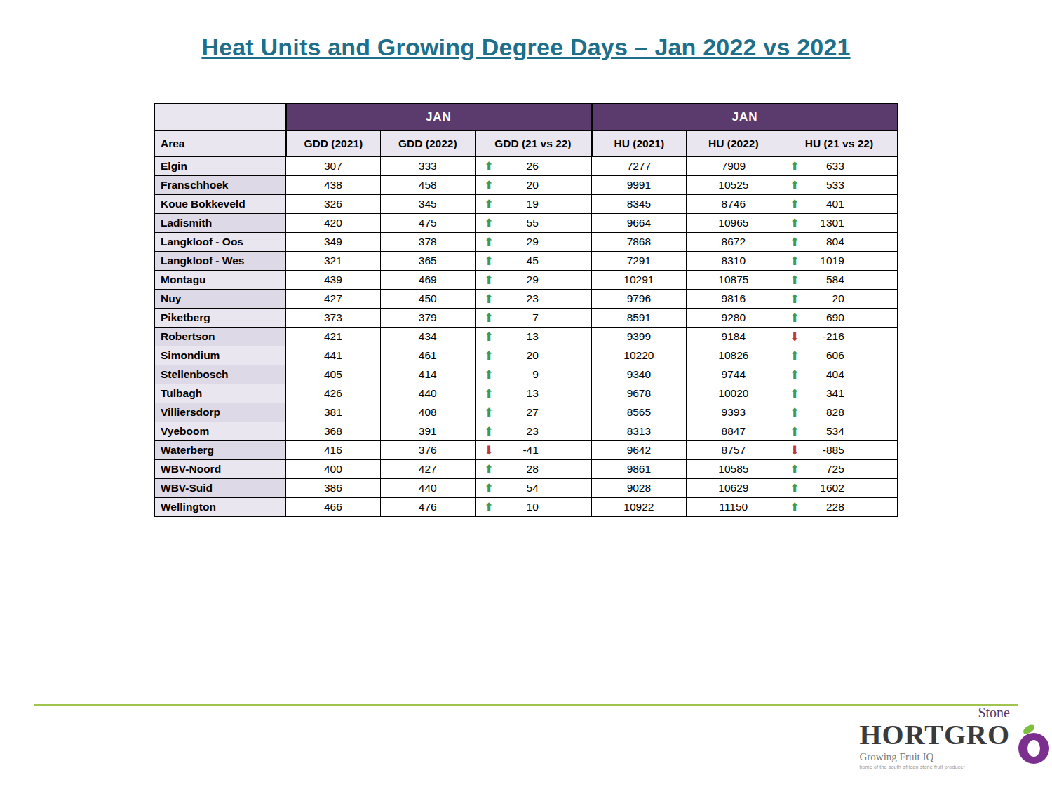Heat Units and Growing Degree Days – Jan 2022 vs 2021
| | JAN | JAN |
| --- | --- | --- |
| Area | GDD (2021) | GDD (2022) | GDD (21 vs 22) | HU (2021) | HU (2022) | HU (21 vs 22) |
| Elgin | 307 | 333 | ⬆ 26 | 7277 | 7909 | ⬆ 633 |
| Franschhoek | 438 | 458 | ⬆ 20 | 9991 | 10525 | ⬆ 533 |
| Koue Bokkeveld | 326 | 345 | ⬆ 19 | 8345 | 8746 | ⬆ 401 |
| Ladismith | 420 | 475 | ⬆ 55 | 9664 | 10965 | ⬆ 1301 |
| Langkloof - Oos | 349 | 378 | ⬆ 29 | 7868 | 8672 | ⬆ 804 |
| Langkloof - Wes | 321 | 365 | ⬆ 45 | 7291 | 8310 | ⬆ 1019 |
| Montagu | 439 | 469 | ⬆ 29 | 10291 | 10875 | ⬆ 584 |
| Nuy | 427 | 450 | ⬆ 23 | 9796 | 9816 | ⬆ 20 |
| Piketberg | 373 | 379 | ⬆ 7 | 8591 | 9280 | ⬆ 690 |
| Robertson | 421 | 434 | ⬆ 13 | 9399 | 9184 | ⬇ -216 |
| Simondium | 441 | 461 | ⬆ 20 | 10220 | 10826 | ⬆ 606 |
| Stellenbosch | 405 | 414 | ⬆ 9 | 9340 | 9744 | ⬆ 404 |
| Tulbagh | 426 | 440 | ⬆ 13 | 9678 | 10020 | ⬆ 341 |
| Villiersdorp | 381 | 408 | ⬆ 27 | 8565 | 9393 | ⬆ 828 |
| Vyeboom | 368 | 391 | ⬆ 23 | 8313 | 8847 | ⬆ 534 |
| Waterberg | 416 | 376 | ⬇ -41 | 9642 | 8757 | ⬇ -885 |
| WBV-Noord | 400 | 427 | ⬆ 28 | 9861 | 10585 | ⬆ 725 |
| WBV-Suid | 386 | 440 | ⬆ 54 | 9028 | 10629 | ⬆ 1602 |
| Wellington | 466 | 476 | ⬆ 10 | 10922 | 11150 | ⬆ 228 |
Stone
HORTGRO
Growing Fruit IQ
home of the south african stone fruit producer